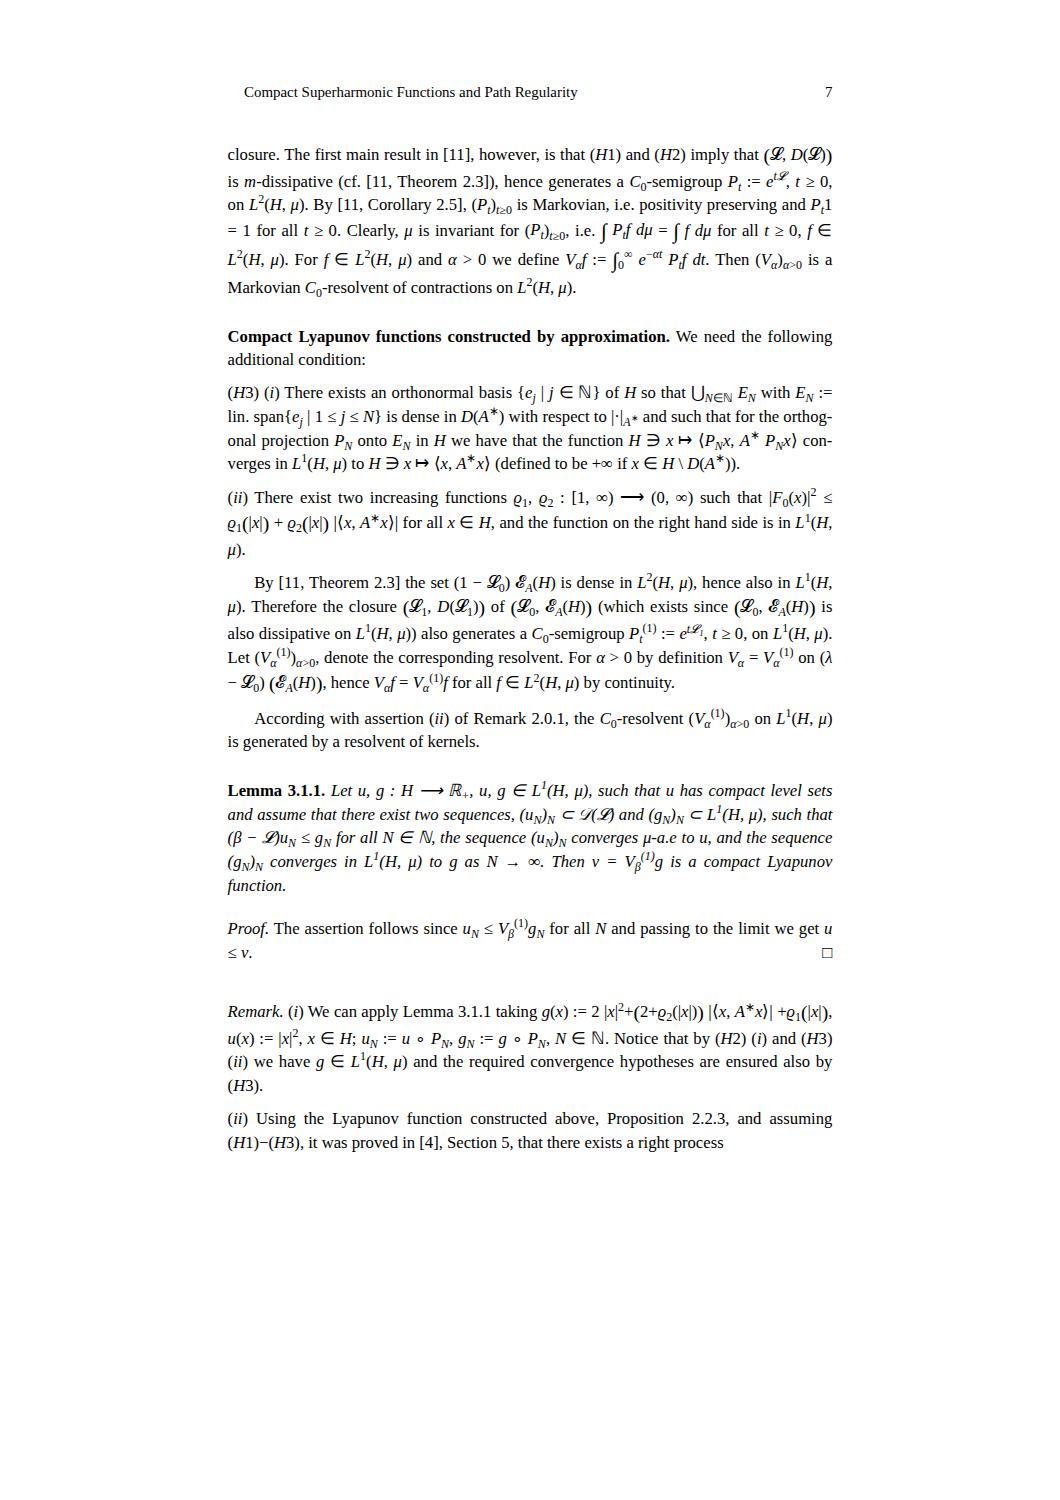Compact Superharmonic Functions and Path Regularity 7
closure. The first main result in [11], however, is that (H1) and (H2) imply that (𝓛, D(𝓛)) is m-dissipative (cf. [11, Theorem 2.3]), hence generates a C0-semigroup Pt := et𝓛, t ≥ 0, on L2(H, μ). By [11, Corollary 2.5], (Pt)t≥0 is Markovian, i.e. positivity preserving and Pt1 = 1 for all t ≥ 0. Clearly, μ is invariant for (Pt)t≥0, i.e. ∫ Ptf dμ = ∫ f dμ for all t ≥ 0, f ∈ L2(H, μ). For f ∈ L2(H, μ) and α > 0 we define Vαf := ∫0∞ e−αt Ptf dt. Then (Vα)α>0 is a Markovian C0-resolvent of contractions on L2(H, μ).
Compact Lyapunov functions constructed by approximation. We need the following additional condition:
(H3) (i) There exists an orthonormal basis {ej | j ∈ ℕ} of H so that ⋃N∈ℕ EN with EN := lin. span{ej | 1 ≤ j ≤ N} is dense in D(A∗) with respect to |·|A∗ and such that for the orthogonal projection PN onto EN in H we have that the function H ∋ x ↦ ⟨PNx, A∗ PNx⟩ converges in L1(H, μ) to H ∋ x ↦ ⟨x, A∗x⟩ (defined to be +∞ if x ∈ H \ D(A∗)).
(ii) There exist two increasing functions ϱ1, ϱ2 : [1, ∞) ⟶ (0, ∞) such that |F0(x)|2 ≤ ϱ1(|x|) + ϱ2(|x|) |⟨x, A∗x⟩| for all x ∈ H, and the function on the right hand side is in L1(H, μ).
By [11, Theorem 2.3] the set (1 − 𝓛0) 𝓔A(H) is dense in L2(H, μ), hence also in L1(H, μ). Therefore the closure (𝓛1, D(𝓛1)) of (𝓛0, 𝓔A(H)) (which exists since (𝓛0, 𝓔A(H)) is also dissipative on L1(H, μ)) also generates a C0-semigroup Pt(1) := et𝓛1, t ≥ 0, on L1(H, μ). Let (Vα(1))α>0, denote the corresponding resolvent. For α > 0 by definition Vα = Vα(1) on (λ − 𝓛0) (𝓔A(H)), hence Vαf = Vα(1)f for all f ∈ L2(H, μ) by continuity.
According with assertion (ii) of Remark 2.0.1, the C0-resolvent (Vα(1))α>0 on L1(H, μ) is generated by a resolvent of kernels.
Lemma 3.1.1. Let u, g : H ⟶ ℝ+, u, g ∈ L1(H, μ), such that u has compact level sets and assume that there exist two sequences, (uN)N ⊂ 𝒟(𝓛) and (gN)N ⊂ L1(H, μ), such that (β − 𝓛)uN ≤ gN for all N ∈ ℕ, the sequence (uN)N converges μ-a.e to u, and the sequence (gN)N converges in L1(H, μ) to g as N → ∞. Then v = Vβ(1)g is a compact Lyapunov function.
Proof. The assertion follows since uN ≤ Vβ(1)gN for all N and passing to the limit we get u ≤ v. □
Remark. (i) We can apply Lemma 3.1.1 taking g(x) := 2 |x|2+(2+ϱ2(|x|)) |⟨x, A∗x⟩| +ϱ1(|x|), u(x) := |x|2, x ∈ H; uN := u ∘ PN, gN := g ∘ PN, N ∈ ℕ. Notice that by (H2) (i) and (H3) (ii) we have g ∈ L1(H, μ) and the required convergence hypotheses are ensured also by (H3).
(ii) Using the Lyapunov function constructed above, Proposition 2.2.3, and assuming (H1)−(H3), it was proved in [4], Section 5, that there exists a right process